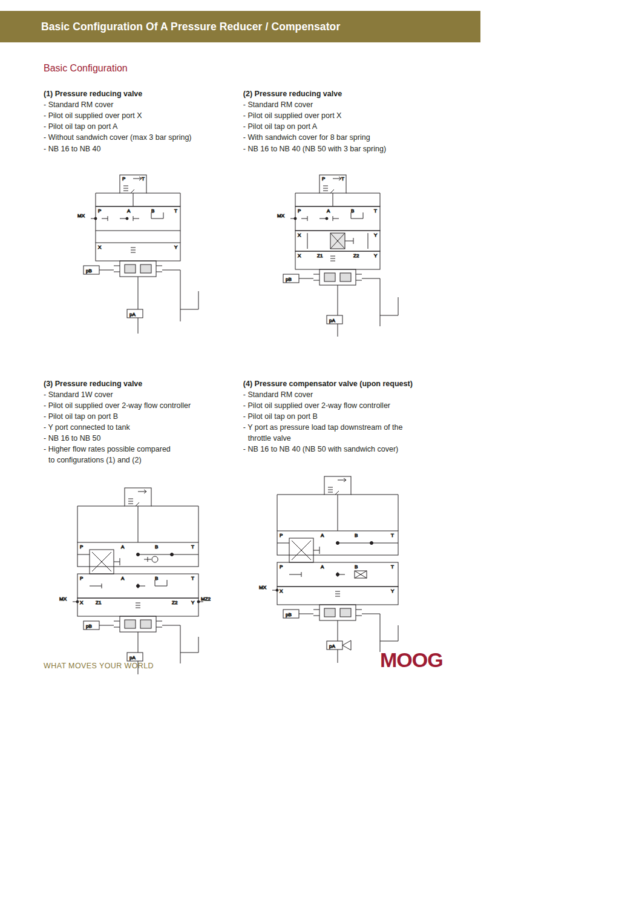Basic Configuration Of A Pressure Reducer / Compensator
Basic Configuration
(1) Pressure reducing valve
Standard RM cover
Pilot oil supplied over port X
Pilot oil tap on port A
Without sandwich cover (max 3 bar spring)
NB 16 to NB 40
P T P A B T MX X Y pB pA
(2) Pressure reducing valve
Standard RM cover
Pilot oil supplied over port X
Pilot oil tap on port A
With sandwich cover for 8 bar spring
NB 16 to NB 40 (NB 50 with 3 bar spring)
P T P A B T MX X Y X Z1 Z2 Y pB pA
(3) Pressure reducing valve
Standard 1W cover
Pilot oil supplied over 2-way flow controller
Pilot oil tap on port B
Y port connected to tank
NB 16 to NB 50
Higher flow rates possible compared
to configurations (1) and (2)
P A B T P A B T MX MZ2 X Z1 Z2 Y pB pA
(4) Pressure compensator valve (upon request)
Standard RM cover
Pilot oil supplied over 2-way flow controller
Pilot oil tap on port B
Y port as pressure load tap downstream of the
throttle valve
NB 16 to NB 40 (NB 50 with sandwich cover)
P A B T P A B T MX X Y pB pA
WHAT MOVES YOUR WORLD
MOOG